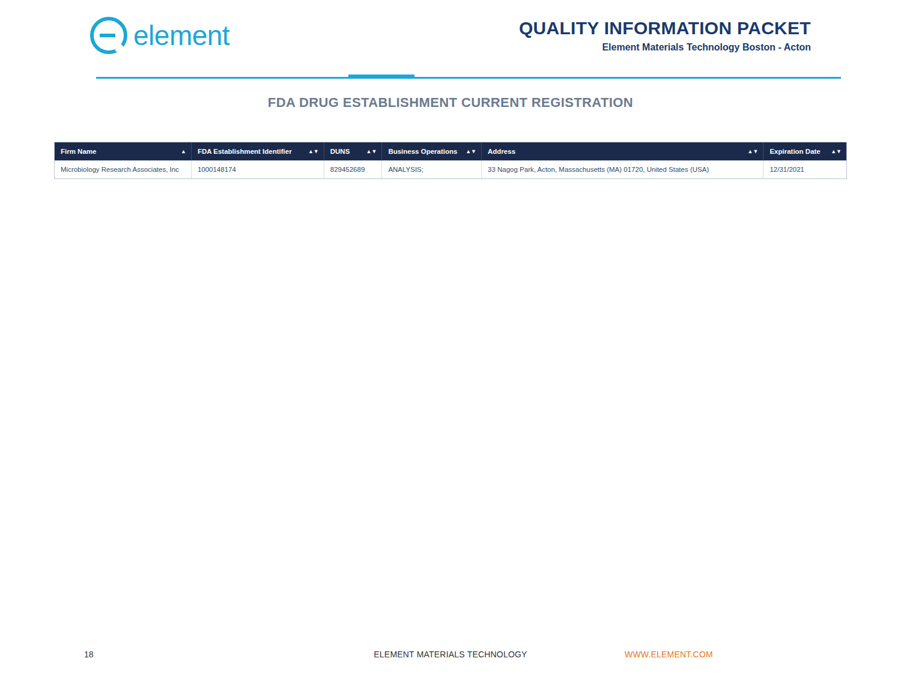element
QUALITY INFORMATION PACKET
Element Materials Technology Boston - Acton
FDA DRUG ESTABLISHMENT CURRENT REGISTRATION
| Firm Name ▲ | FDA Establishment Identifier ▲▼ | DUNS ▲▼ | Business Operations ▲▼ | Address ▲▼ | Expiration Date ▲▼ |
| --- | --- | --- | --- | --- | --- |
| Microbiology Research Associates, Inc | 1000148174 | 829452689 | ANALYSIS; | 33 Nagog Park, Acton, Massachusetts (MA) 01720, United States (USA) | 12/31/2021 |
18
ELEMENT MATERIALS TECHNOLOGY
WWW.ELEMENT.COM